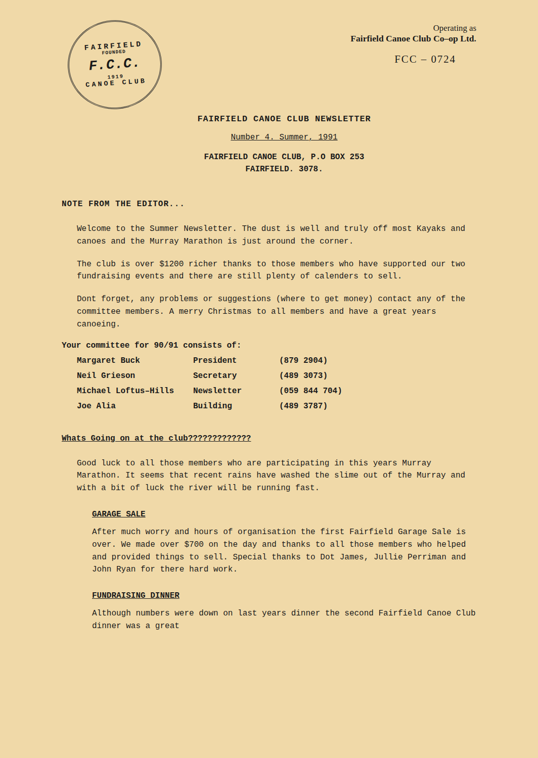FAIRFIELD
FOUNDED
F.C.C.
1919
CANOE CLUB
Operating as
Fairfield Canoe Club Co–op Ltd.
FCC – 0724
FAIRFIELD CANOE CLUB NEWSLETTER
Number 4. Summer, 1991
FAIRFIELD CANOE CLUB, P.O BOX 253
FAIRFIELD. 3078.
NOTE FROM THE EDITOR...
Welcome to the Summer Newsletter. The dust is well and truly off most Kayaks and canoes and the Murray Marathon is just around the corner.
The club is over $1200 richer thanks to those members who have supported our two fundraising events and there are still plenty of calenders to sell.
Dont forget, any problems or suggestions (where to get money) contact any of the committee members. A merry Christmas to all members and have a great years canoeing.
Your committee for 90/91 consists of:
| Margaret Buck | President | (879 2904) |
| Neil Grieson | Secretary | (489 3073) |
| Michael Loftus–Hills | Newsletter | (059 844 704) |
| Joe Alia | Building | (489 3787) |
Whats Going on at the club?????????????
Good luck to all those members who are participating in this years Murray Marathon. It seems that recent rains have washed the slime out of the Murray and with a bit of luck the river will be running fast.
GARAGE SALE
After much worry and hours of organisation the first Fairfield Garage Sale is over. We made over $700 on the day and thanks to all those members who helped and provided things to sell. Special thanks to Dot James, Jullie Perriman and John Ryan for there hard work.
FUNDRAISING DINNER
Although numbers were down on last years dinner the second Fairfield Canoe Club dinner was a great